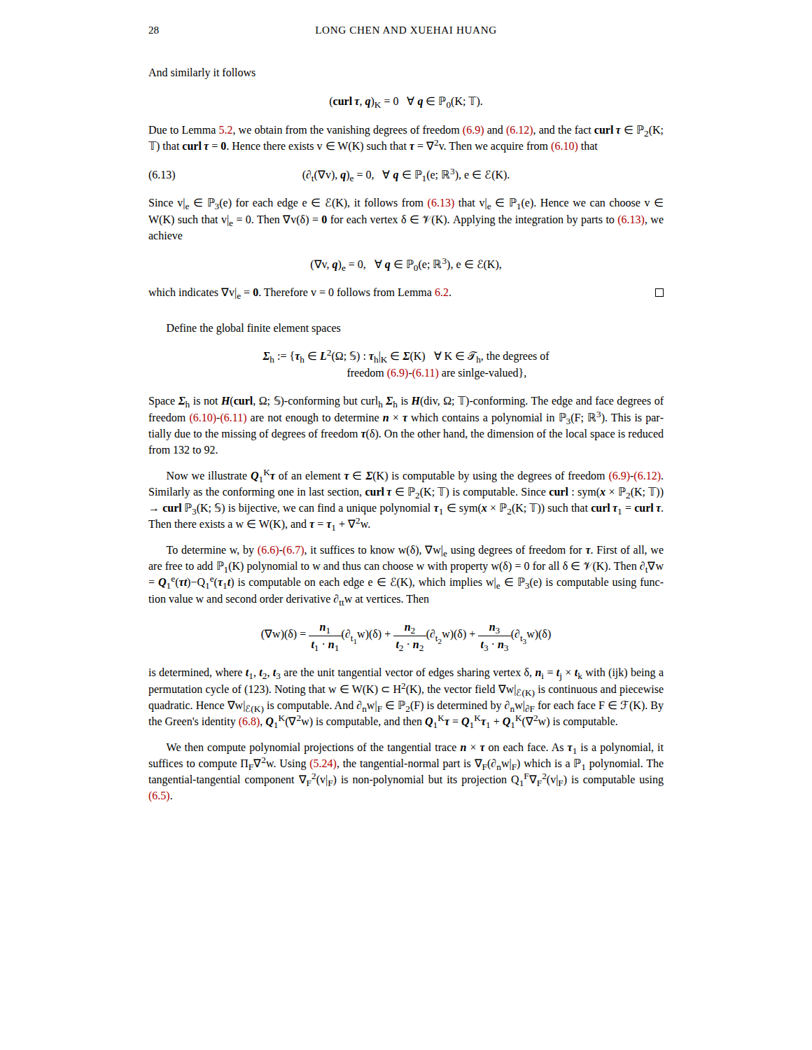28 LONG CHEN AND XUEHAI HUANG 28
And similarly it follows
(curl τ, q)K = 0 ∀ q ∈ ℙ0(K; 𝕋).
Due to Lemma 5.2, we obtain from the vanishing degrees of freedom (6.9) and (6.12), and the fact curl τ ∈ ℙ2(K; 𝕋) that curl τ = 0. Hence there exists v ∈ W(K) such that τ = ∇2v. Then we acquire from (6.10) that
(6.13)
(∂t(∇v), q)e = 0, ∀ q ∈ ℙ1(e; ℝ3), e ∈ ℰ(K).
Since v|e ∈ ℙ3(e) for each edge e ∈ ℰ(K), it follows from (6.13) that v|e ∈ ℙ1(e). Hence we can choose v ∈ W(K) such that v|e = 0. Then ∇v(δ) = 0 for each vertex δ ∈ 𝒱(K). Applying the integration by parts to (6.13), we achieve
(∇v, q)e = 0, ∀ q ∈ ℙ0(e; ℝ3), e ∈ ℰ(K),
which indicates ∇v|e = 0. Therefore v = 0 follows from Lemma 6.2.
Define the global finite element spaces
Σh := {τh ∈ L2(Ω; 𝕊) : τh|K ∈ Σ(K) ∀ K ∈ 𝒯h, the degrees of
freedom (6.9)-(6.11) are sinlge-valued},
Space Σh is not H(curl, Ω; 𝕊)-conforming but curlh Σh is H(div, Ω; 𝕋)-conforming. The edge and face degrees of freedom (6.10)-(6.11) are not enough to determine n × τ which contains a polynomial in ℙ3(F; ℝ3). This is partially due to the missing of degrees of freedom τ(δ). On the other hand, the dimension of the local space is reduced from 132 to 92.
Now we illustrate Q1Kτ of an element τ ∈ Σ(K) is computable by using the degrees of freedom (6.9)-(6.12). Similarly as the conforming one in last section, curl τ ∈ ℙ2(K; 𝕋) is computable. Since curl : sym(x × ℙ2(K; 𝕋)) → curl ℙ3(K; 𝕊) is bijective, we can find a unique polynomial τ1 ∈ sym(x × ℙ2(K; 𝕋)) such that curl τ1 = curl τ. Then there exists a w ∈ W(K), and τ = τ1 + ∇2w.
To determine w, by (6.6)-(6.7), it suffices to know w(δ), ∇w|e using degrees of freedom for τ. First of all, we are free to add ℙ1(K) polynomial to w and thus can choose w with property w(δ) = 0 for all δ ∈ 𝒱(K). Then ∂t∇w = Q1e(τt)−Q1e(τ1t) is computable on each edge e ∈ ℰ(K), which implies w|e ∈ ℙ3(e) is computable using function value w and second order derivative ∂ttw at vertices. Then
(∇w)(δ) = n1 t1 · n1(∂t1w)(δ) + n2 t2 · n2(∂t2w)(δ) + n3 t3 · n3(∂t3w)(δ)
is determined, where t1, t2, t3 are the unit tangential vector of edges sharing vertex δ, ni = tj × tk with (ijk) being a permutation cycle of (123). Noting that w ∈ W(K) ⊂ H2(K), the vector field ∇w|ℰ(K) is continuous and piecewise quadratic. Hence ∇w|ℰ(K) is computable. And ∂nw|F ∈ ℙ2(F) is determined by ∂nw|∂F for each face F ∈ ℱ(K). By the Green's identity (6.8), Q1K(∇2w) is computable, and then Q1Kτ = Q1Kτ1 + Q1K(∇2w) is computable.
We then compute polynomial projections of the tangential trace n × τ on each face. As τ1 is a polynomial, it suffices to compute ΠF∇2w. Using (5.24), the tangential-normal part is ∇F(∂nw|F) which is a ℙ1 polynomial. The tangential-tangential component ∇F2(v|F) is non-polynomial but its projection Q1F∇F2(v|F) is computable using (6.5).